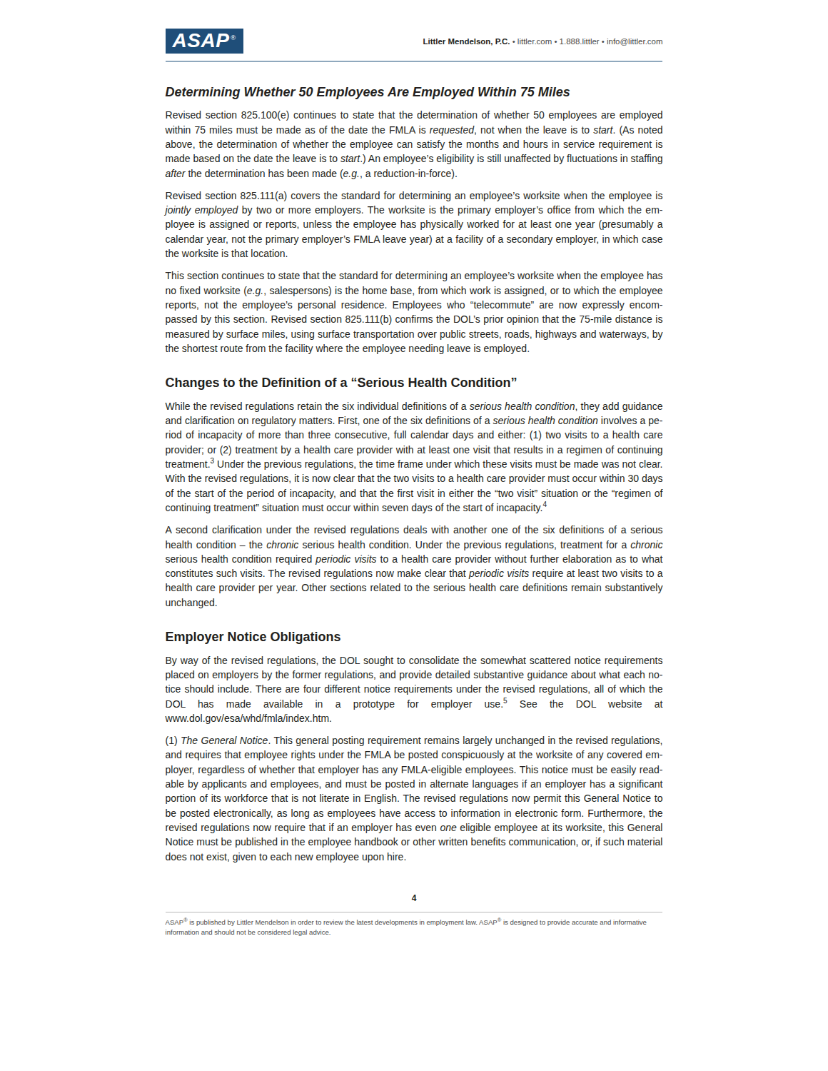ASAP®
Littler Mendelson, P.C. • littler.com • 1.888.littler • info@littler.com
Determining Whether 50 Employees Are Employed Within 75 Miles
Revised section 825.100(e) continues to state that the determination of whether 50 employees are employed within 75 miles must be made as of the date the FMLA is requested, not when the leave is to start. (As noted above, the determination of whether the employee can satisfy the months and hours in service requirement is made based on the date the leave is to start.) An employee’s eligibility is still unaffected by fluctuations in staffing after the determination has been made (e.g., a reduction-in-force).
Revised section 825.111(a) covers the standard for determining an employee’s worksite when the employee is jointly employed by two or more employers. The worksite is the primary employer’s office from which the employee is assigned or reports, unless the employee has physically worked for at least one year (presumably a calendar year, not the primary employer’s FMLA leave year) at a facility of a secondary employer, in which case the worksite is that location.
This section continues to state that the standard for determining an employee’s worksite when the employee has no fixed worksite (e.g., salespersons) is the home base, from which work is assigned, or to which the employee reports, not the employee’s personal residence. Employees who “telecommute” are now expressly encompassed by this section. Revised section 825.111(b) confirms the DOL’s prior opinion that the 75-mile distance is measured by surface miles, using surface transportation over public streets, roads, highways and waterways, by the shortest route from the facility where the employee needing leave is employed.
Changes to the Definition of a “Serious Health Condition”
While the revised regulations retain the six individual definitions of a serious health condition, they add guidance and clarification on regulatory matters. First, one of the six definitions of a serious health condition involves a period of incapacity of more than three consecutive, full calendar days and either: (1) two visits to a health care provider; or (2) treatment by a health care provider with at least one visit that results in a regimen of continuing treatment.3 Under the previous regulations, the time frame under which these visits must be made was not clear. With the revised regulations, it is now clear that the two visits to a health care provider must occur within 30 days of the start of the period of incapacity, and that the first visit in either the “two visit” situation or the “regimen of continuing treatment” situation must occur within seven days of the start of incapacity.4
A second clarification under the revised regulations deals with another one of the six definitions of a serious health condition – the chronic serious health condition. Under the previous regulations, treatment for a chronic serious health condition required periodic visits to a health care provider without further elaboration as to what constitutes such visits. The revised regulations now make clear that periodic visits require at least two visits to a health care provider per year. Other sections related to the serious health care definitions remain substantively unchanged.
Employer Notice Obligations
By way of the revised regulations, the DOL sought to consolidate the somewhat scattered notice requirements placed on employers by the former regulations, and provide detailed substantive guidance about what each notice should include. There are four different notice requirements under the revised regulations, all of which the DOL has made available in a prototype for employer use.5 See the DOL website at www.dol.gov/esa/whd/fmla/index.htm.
(1) The General Notice. This general posting requirement remains largely unchanged in the revised regulations, and requires that employee rights under the FMLA be posted conspicuously at the worksite of any covered employer, regardless of whether that employer has any FMLA-eligible employees. This notice must be easily readable by applicants and employees, and must be posted in alternate languages if an employer has a significant portion of its workforce that is not literate in English. The revised regulations now permit this General Notice to be posted electronically, as long as employees have access to information in electronic form. Furthermore, the revised regulations now require that if an employer has even one eligible employee at its worksite, this General Notice must be published in the employee handbook or other written benefits communication, or, if such material does not exist, given to each new employee upon hire.
4
ASAP® is published by Littler Mendelson in order to review the latest developments in employment law. ASAP® is designed to provide accurate and informative information and should not be considered legal advice.